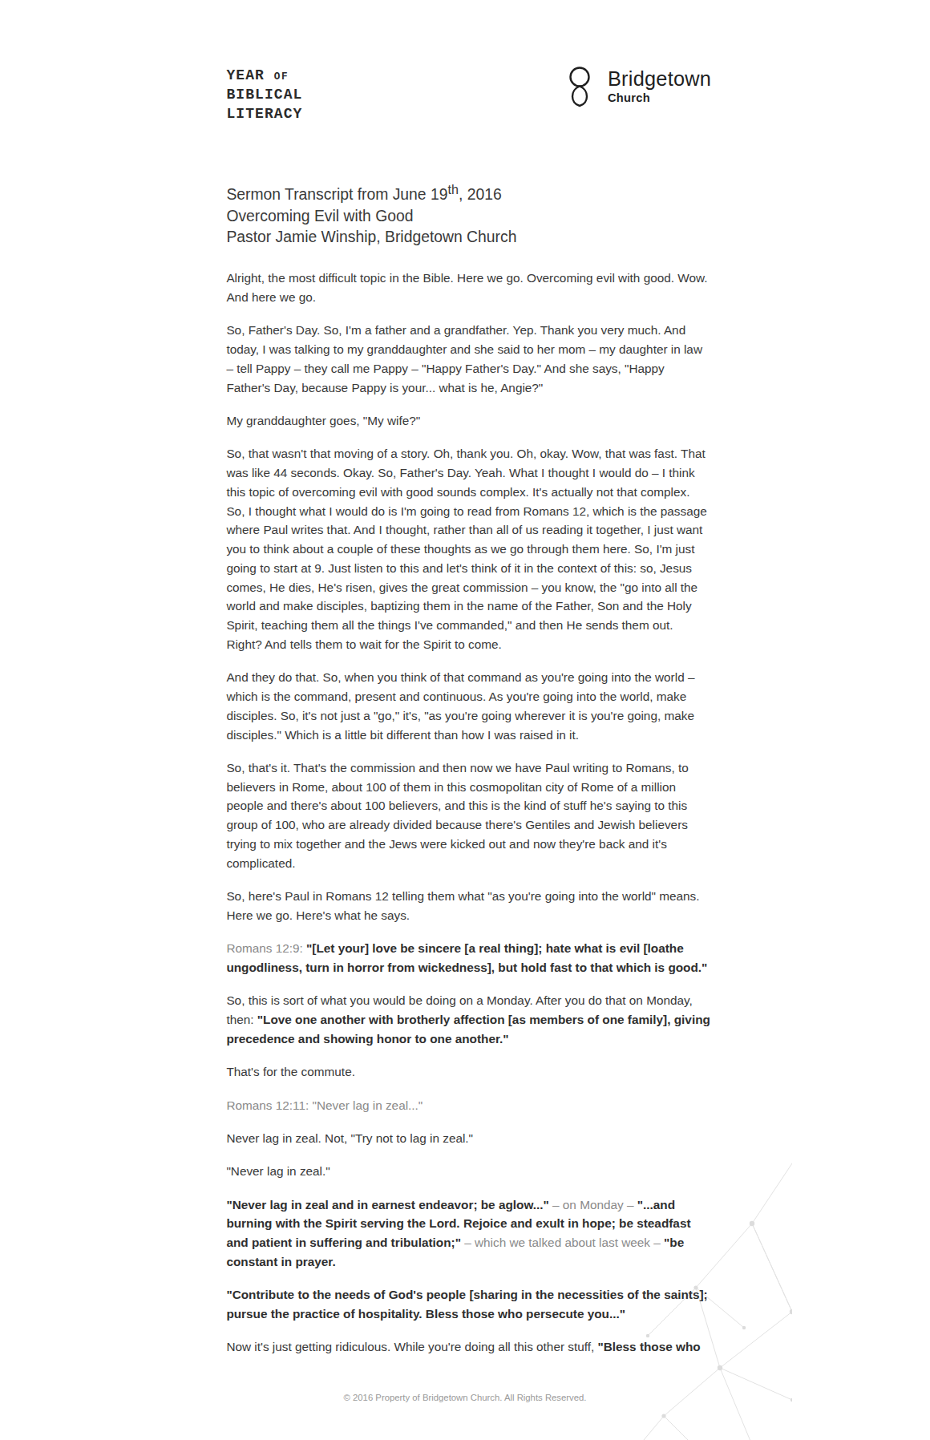YEAR OF
BIBLICAL
LITERACY
Bridgetown
Church
Sermon Transcript from June 19th, 2016 Overcoming Evil with Good Pastor Jamie Winship, Bridgetown Church
Alright, the most difficult topic in the Bible. Here we go. Overcoming evil with good. Wow. And here we go.
So, Father's Day. So, I'm a father and a grandfather. Yep. Thank you very much. And today, I was talking to my granddaughter and she said to her mom – my daughter in law – tell Pappy – they call me Pappy – "Happy Father's Day." And she says, "Happy Father's Day, because Pappy is your... what is he, Angie?"
My granddaughter goes, "My wife?"
So, that wasn't that moving of a story. Oh, thank you. Oh, okay. Wow, that was fast. That was like 44 seconds. Okay. So, Father's Day. Yeah. What I thought I would do – I think this topic of overcoming evil with good sounds complex. It's actually not that complex. So, I thought what I would do is I'm going to read from Romans 12, which is the passage where Paul writes that. And I thought, rather than all of us reading it together, I just want you to think about a couple of these thoughts as we go through them here. So, I'm just going to start at 9. Just listen to this and let's think of it in the context of this: so, Jesus comes, He dies, He's risen, gives the great commission – you know, the "go into all the world and make disciples, baptizing them in the name of the Father, Son and the Holy Spirit, teaching them all the things I've commanded," and then He sends them out. Right? And tells them to wait for the Spirit to come.
And they do that. So, when you think of that command as you're going into the world – which is the command, present and continuous. As you're going into the world, make disciples. So, it's not just a "go," it's, "as you're going wherever it is you're going, make disciples." Which is a little bit different than how I was raised in it.
So, that's it. That's the commission and then now we have Paul writing to Romans, to believers in Rome, about 100 of them in this cosmopolitan city of Rome of a million people and there's about 100 believers, and this is the kind of stuff he's saying to this group of 100, who are already divided because there's Gentiles and Jewish believers trying to mix together and the Jews were kicked out and now they're back and it's complicated.
So, here's Paul in Romans 12 telling them what "as you're going into the world" means. Here we go. Here's what he says.
Romans 12:9: "[Let your] love be sincere [a real thing]; hate what is evil [loathe ungodliness, turn in horror from wickedness], but hold fast to that which is good."
So, this is sort of what you would be doing on a Monday. After you do that on Monday, then: "Love one another with brotherly affection [as members of one family], giving precedence and showing honor to one another."
That's for the commute.
Romans 12:11: "Never lag in zeal..."
Never lag in zeal. Not, "Try not to lag in zeal."
"Never lag in zeal."
"Never lag in zeal and in earnest endeavor; be aglow..." – on Monday – "...and burning with the Spirit serving the Lord. Rejoice and exult in hope; be steadfast and patient in suffering and tribulation;" – which we talked about last week – "be constant in prayer.
"Contribute to the needs of God's people [sharing in the necessities of the saints]; pursue the practice of hospitality. Bless those who persecute you..."
Now it's just getting ridiculous. While you're doing all this other stuff, "Bless those who
© 2016 Property of Bridgetown Church. All Rights Reserved.